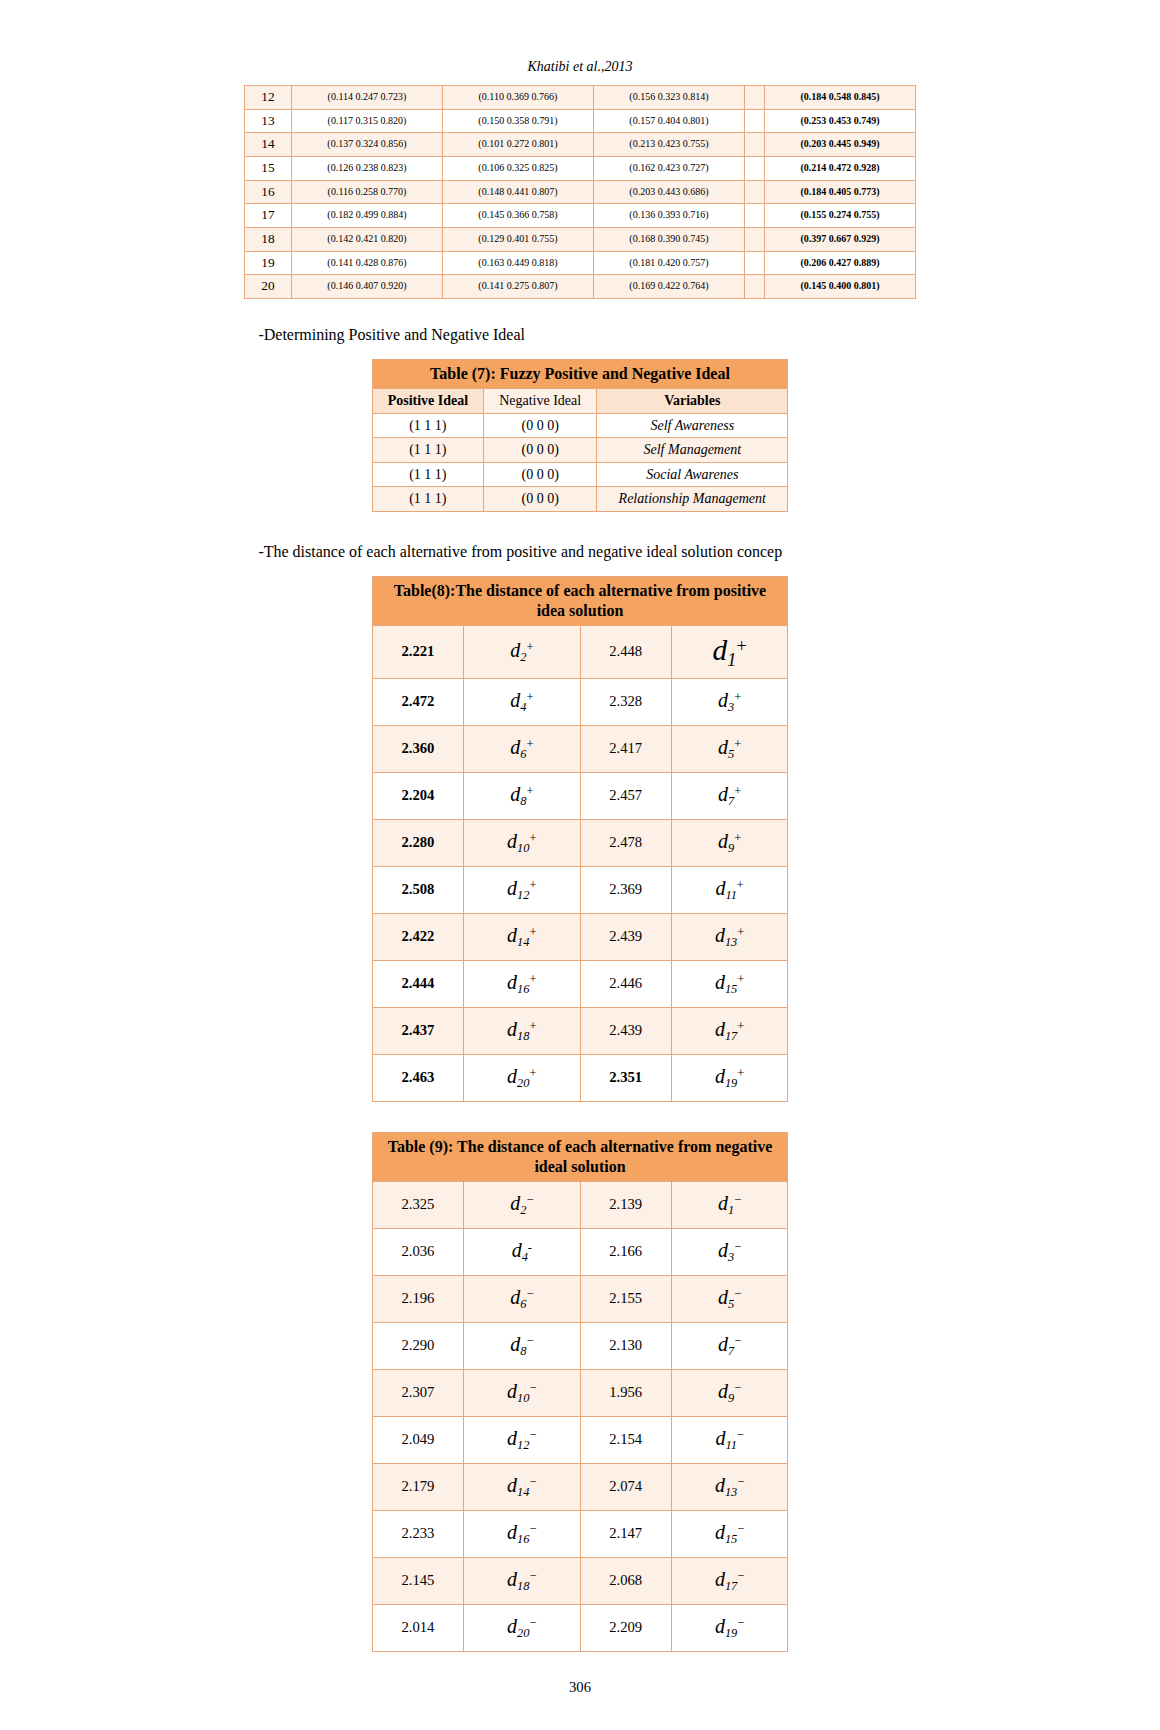Khatibi et al., 2013
| 12 | (0.114 0.247 0.723) | (0.110 0.369 0.766) | (0.156 0.323 0.814) | | (0.184 0.548 0.845) |
| 13 | (0.117 0.315 0.820) | (0.150 0.358 0.791) | (0.157 0.404 0.801) | | (0.253 0.453 0.749) |
| 14 | (0.137 0.324 0.856) | (0.101 0.272 0.801) | (0.213 0.423 0.755) | | (0.203 0.445 0.949) |
| 15 | (0.126 0.238 0.823) | (0.106 0.325 0.825) | (0.162 0.423 0.727) | | (0.214 0.472 0.928) |
| 16 | (0.116 0.258 0.770) | (0.148 0.441 0.807) | (0.203 0.443 0.686) | | (0.184 0.405 0.773) |
| 17 | (0.182 0.499 0.884) | (0.145 0.366 0.758) | (0.136 0.393 0.716) | | (0.155 0.274 0.755) |
| 18 | (0.142 0.421 0.820) | (0.129 0.401 0.755) | (0.168 0.390 0.745) | | (0.397 0.667 0.929) |
| 19 | (0.141 0.428 0.876) | (0.163 0.449 0.818) | (0.181 0.420 0.757) | | (0.206 0.427 0.889) |
| 20 | (0.146 0.407 0.920) | (0.141 0.275 0.807) | (0.169 0.422 0.764) | | (0.145 0.400 0.801) |
-Determining Positive and Negative Ideal
Table (7): Fuzzy Positive and Negative Ideal
| Positive Ideal | Negative Ideal | Variables |
| --- | --- | --- |
| (1 1 1) | (0 0 0) | Self Awareness |
| (1 1 1) | (0 0 0) | Self Management |
| (1 1 1) | (0 0 0) | Social Awarenes |
| (1 1 1) | (0 0 0) | Relationship Management |
-The distance of each alternative from positive and negative ideal solution concep
Table(8):The distance of each alternative from positive idea solution
| 2.221 | d 2 + | 2.448 | d 1 + |
| 2.472 | d 4 + | 2.328 | d 3 + |
| 2.360 | d 6 + | 2.417 | d 5 + |
| 2.204 | d 8 + | 2.457 | d 7 + |
| 2.280 | d 10 + | 2.478 | d 9 + |
| 2.508 | d 12 + | 2.369 | d 11 + |
| 2.422 | d 14 + | 2.439 | d 13 + |
| 2.444 | d 16 + | 2.446 | d 15 + |
| 2.437 | d 18 + | 2.439 | d 17 + |
| 2.463 | d 20 + | 2.351 | d 19 + |
Table (9): The distance of each alternative from negative ideal solution
| 2.325 | d 2 − | 2.139 | d 1 − |
| 2.036 | d 4 - | 2.166 | d 3 − |
| 2.196 | d 6 − | 2.155 | d 5 − |
| 2.290 | d 8 − | 2.130 | d 7 − |
| 2.307 | d 10 − | 1.956 | d 9 − |
| 2.049 | d 12 − | 2.154 | d 11 − |
| 2.179 | d 14 − | 2.074 | d 13 − |
| 2.233 | d 16 − | 2.147 | d 15 − |
| 2.145 | d 18 − | 2.068 | d 17 − |
| 2.014 | d 20 − | 2.209 | d 19 − |
306